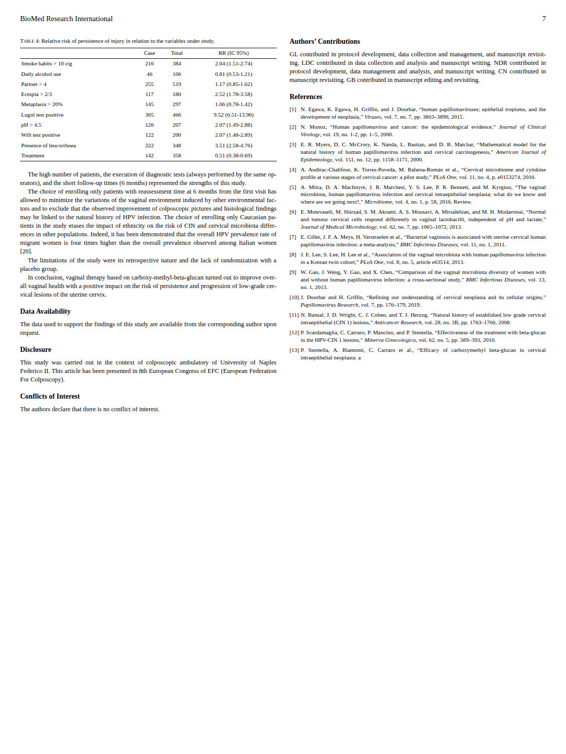BioMed Research International
7
Table 4: Relative risk of persistence of injury in relation to the variables under study.
| | Case | Total | RR (IC 95%) |
| --- | --- | --- | --- |
| Smoke habits > 10 cig | 216 | 384 | 2.04 (1.51-2.74) |
| Daily alcohol use | 46 | 106 | 0.81 (0.53-1.21) |
| Partner > 4 | 255 | 519 | 1.17 (0.85-1.62) |
| Ectopia > 2/3 | 117 | 180 | 2.52 (1.78-3.58) |
| Metaplasia > 20% | 145 | 297 | 1.06 (0.78-1.42) |
| Lugol test positive | 305 | 466 | 9.52 (6.51-13.90) |
| pH > 4.5 | 126 | 207 | 2.07 (1.49-2.88) |
| Wift test positive | 122 | 200 | 2.07 (1.48-2.89) |
| Presence of leucorrhoea | 222 | 348 | 3.51 (2.58-4.76) |
| Treatment | 142 | 358 | 0.51 (0.38-0.69) |
The high number of patients, the execution of diagnostic tests (always performed by the same operators), and the short follow-up times (6 months) represented the strengths of this study.
The choice of enrolling only patients with reassessment time at 6 months from the first visit has allowed to minimize the variations of the vaginal environment induced by other environmental factors and to exclude that the observed improvement of colposcopic pictures and histological findings may be linked to the natural history of HPV infection. The choice of enrolling only Caucasian patients in the study erases the impact of ethnicity on the risk of CIN and cervical microbiota differences in other populations. Indeed, it has been demonstrated that the overall HPV prevalence rate of migrant women is four times higher than the overall prevalence observed among Italian women [20].
The limitations of the study were its retrospective nature and the lack of randomization with a placebo group.
In conclusion, vaginal therapy based on carboxy-methyl-beta-glucan turned out to improve overall vaginal health with a positive impact on the risk of persistence and progression of low-grade cervical lesions of the uterine cervix.
Data Availability
The data used to support the findings of this study are available from the corresponding author upon request.
Disclosure
This study was carried out in the context of colposcopic ambulatory of University of Naples Federico II. This article has been presented in 8th European Congress of EFC (European Federation For Colposcopy).
Conflicts of Interest
The authors declare that there is no conflict of interest.
Authors’ Contributions
GL contributed in protocol development, data collection and management, and manuscript revisiting. LDC contributed in data collection and analysis and manuscript writing. NDR contributed in protocol development, data management and analysis, and manuscript writing. CN contributed in manuscript revisiting. GB contributed in manuscript editing and revisiting.
References
[1] N. Egawa, K. Egawa, H. Griffin, and J. Doorbar, “human papillomaviruses; epithelial tropisms, and the development of neoplasia,” Viruses, vol. 7, no. 7, pp. 3863–3890, 2015.
[2] N. Munoz, “Human papillomavirus and cancer: the epidemiological evidence,” Journal of Clinical Virology, vol. 19, no. 1-2, pp. 1–5, 2000.
[3] E. R. Myers, D. C. McCrory, K. Nanda, L. Bastian, and D. B. Matchar, “Mathematical model for the natural history of human papillomavirus infection and cervical carcinogenesis,” American Journal of Epidemiology, vol. 151, no. 12, pp. 1158–1171, 2000.
[4] A. Audirac-Chalifour, K. Torres-Poveda, M. Bahena-Román et al., “Cervical microbiome and cytokine profile at various stages of cervical cancer: a pilot study,” PLoS One, vol. 11, no. 4, p. e0153274, 2016.
[5] A. Mitra, D. A. MacIntyre, J. R. Marchesi, Y. S. Lee, P. R. Bennett, and M. Kyrgiou, “The vaginal microbiota, human papillomavirus infection and cervical intraepithelial neoplasia: what do we know and where are we going next?,” Microbiome, vol. 4, no. 1, p. 58, 2016, Review.
[6] E. Motevaseli, M. Shirzad, S. M. Akrami, A. S. Mousavi, A. Mirsalehian, and M. H. Modarressi, “Normal and tumour cervical cells respond differently to vaginal lactobacilli, independent of pH and lactate,” Journal of Medical Microbiology, vol. 62, no. 7, pp. 1065–1072, 2013.
[7] E. Gillet, J. F. A. Meys, H. Verstraelen et al., “Bacterial vaginosis is associated with uterine cervical human papillomavirus infection: a meta-analysis,” BMC Infectious Diseases, vol. 11, no. 1, 2011.
[8] J. E. Lee, S. Lee, H. Lee et al., “Association of the vaginal microbiota with human papillomavirus infection in a Korean twin cohort,” PLoS One, vol. 8, no. 5, article e63514, 2013.
[9] W. Gao, J. Weng, Y. Gao, and X. Chen, “Comparison of the vaginal microbiota diversity of women with and without human papillomavirus infection: a cross-sectional study,” BMC Infectious Diseases, vol. 13, no. 1, 2013.
[10] J. Doorbar and H. Griffin, “Refining our understanding of cervical neoplasia and its cellular origins,” Papillomavirus Research, vol. 7, pp. 176–179, 2019.
[11] N. Bansal, J. D. Wright, C. J. Cohen, and T. J. Herzog, “Natural history of established low grade cervical intraepithelial (CIN 1) lesions,” Anticancer Research, vol. 28, no. 3B, pp. 1763–1766, 2008.
[12] P. Scardamaglia, C. Carraro, P. Mancino, and P. Stentella, “Effectiveness of the treatment with beta-glucan in the HPV-CIN 1 lesions,” Minerva Ginecologica, vol. 62, no. 5, pp. 389–393, 2010.
[13] P. Stentella, A. Biamonti, C. Carraro et al., “Efficacy of carboxymethyl beta-glucan in cervical intraepithelial neoplasia: a